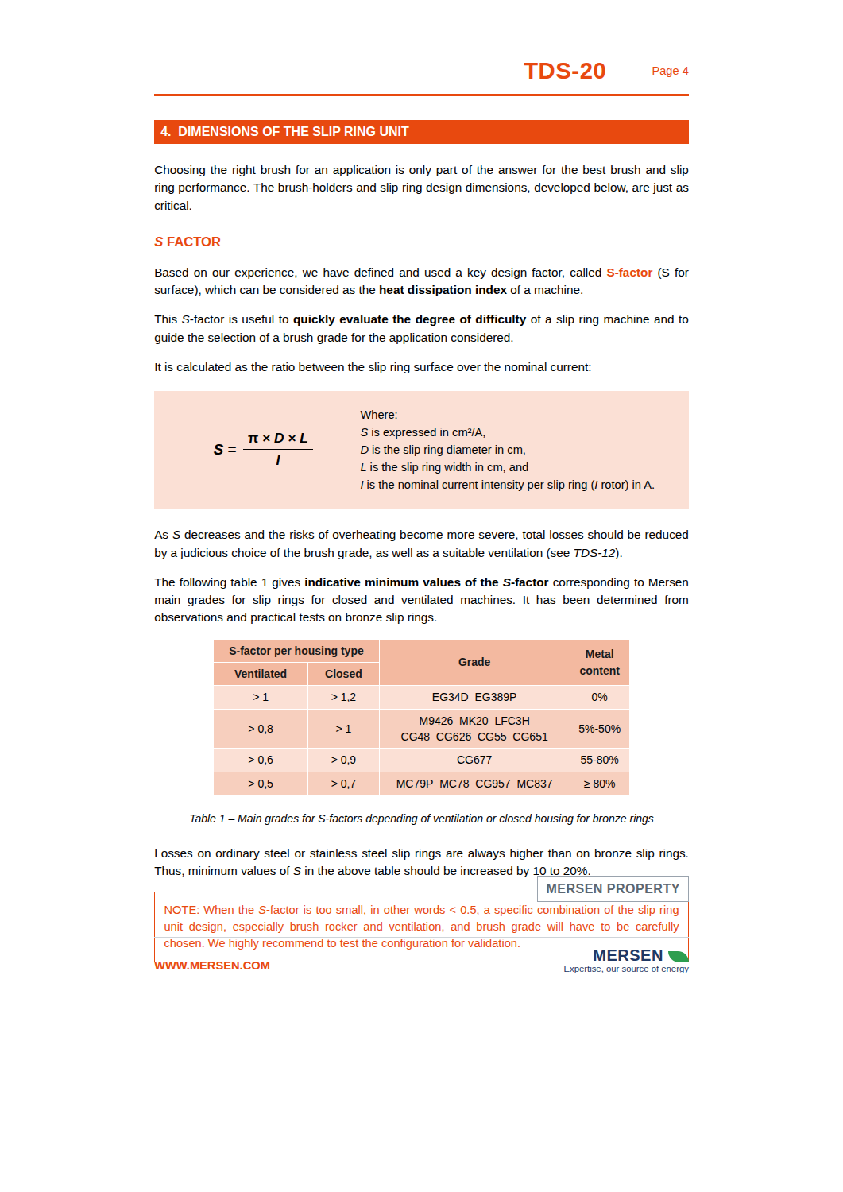TDS-20 Page 4
4. DIMENSIONS OF THE SLIP RING UNIT
Choosing the right brush for an application is only part of the answer for the best brush and slip ring performance. The brush-holders and slip ring design dimensions, developed below, are just as critical.
S FACTOR
Based on our experience, we have defined and used a key design factor, called S-factor (S for surface), which can be considered as the heat dissipation index of a machine.
This S-factor is useful to quickly evaluate the degree of difficulty of a slip ring machine and to guide the selection of a brush grade for the application considered.
It is calculated as the ratio between the slip ring surface over the nominal current:
S = π × D × L I
Where:
S is expressed in cm²/A,
D is the slip ring diameter in cm,
L is the slip ring width in cm, and
I is the nominal current intensity per slip ring (I rotor) in A.
As S decreases and the risks of overheating become more severe, total losses should be reduced by a judicious choice of the brush grade, as well as a suitable ventilation (see TDS-12).
The following table 1 gives indicative minimum values of the S-factor corresponding to Mersen main grades for slip rings for closed and ventilated machines. It has been determined from observations and practical tests on bronze slip rings.
| S-factor per housing type | Grade | Metal content |
| --- | --- | --- |
| Ventilated | Closed |
| > 1 | > 1,2 | EG34D EG389P | 0% |
| > 0,8 | > 1 | M9426 MK20 LFC3H CG48 CG626 CG55 CG651 | 5%-50% |
| > 0,6 | > 0,9 | CG677 | 55-80% |
| > 0,5 | > 0,7 | MC79P MC78 CG957 MC837 | ≥ 80% |
Table 1 – Main grades for S-factors depending of ventilation or closed housing for bronze rings
Losses on ordinary steel or stainless steel slip rings are always higher than on bronze slip rings. Thus, minimum values of S in the above table should be increased by 10 to 20%.
NOTE: When the S-factor is too small, in other words < 0.5, a specific combination of the slip ring unit design, especially brush rocker and ventilation, and brush grade will have to be carefully chosen. We highly recommend to test the configuration for validation.
MERSEN PROPERTY
WWW.MERSEN.COM
MERSEN
Expertise, our source of energy